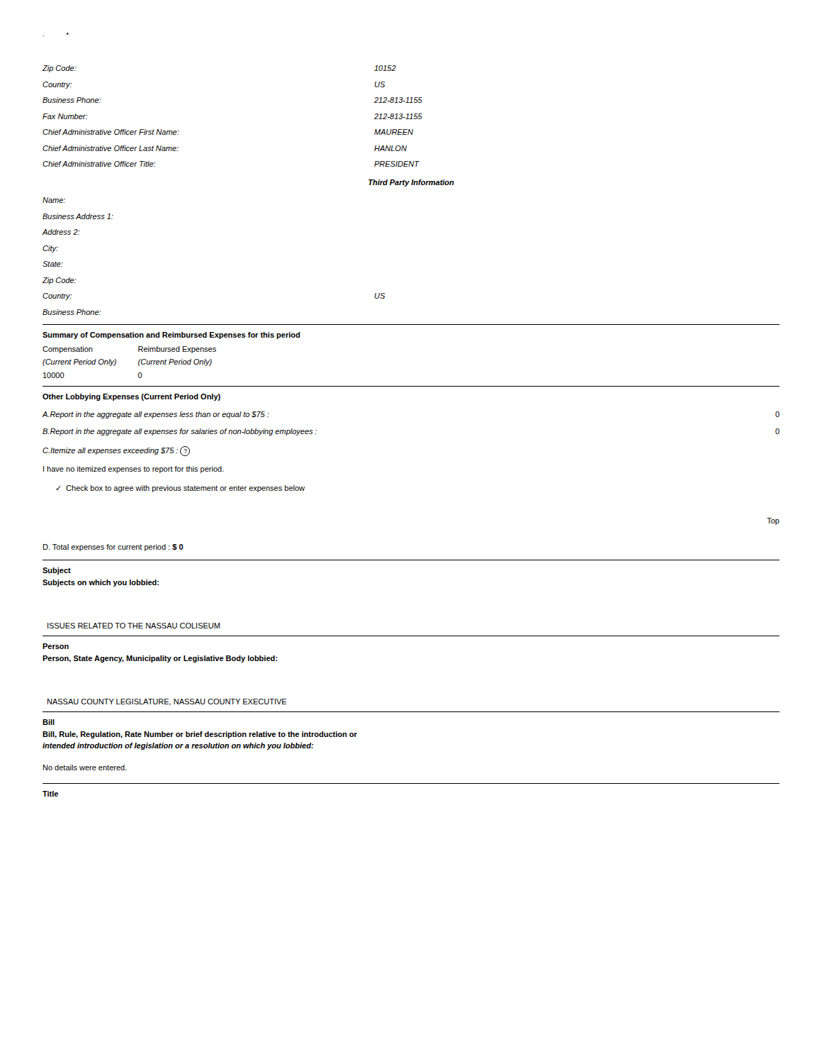. •
| Zip Code: | 10152 |
| Country: | US |
| Business Phone: | 212-813-1155 |
| Fax Number: | 212-813-1155 |
| Chief Administrative Officer First Name: | MAUREEN |
| Chief Administrative Officer Last Name: | HANLON |
| Chief Administrative Officer Title: | PRESIDENT |
Third Party Information
| Name: | |
| Business Address 1: | |
| Address 2: | |
| City: | |
| State: | |
| Zip Code: | |
| Country: | US |
| Business Phone: | |
Summary of Compensation and Reimbursed Expenses for this period
| Compensation | Reimbursed Expenses |
| (Current Period Only) | (Current Period Only) |
| 10000 | 0 |
Other Lobbying Expenses (Current Period Only)
A.Report in the aggregate all expenses less than or equal to $75 : 0
B.Report in the aggregate all expenses for salaries of non-lobbying employees : 0
C.Itemize all expenses exceeding $75 : ?
I have no itemized expenses to report for this period.
✓ Check box to agree with previous statement or enter expenses below
Top
D. Total expenses for current period : $ 0
Subject
Subjects on which you lobbied:
ISSUES RELATED TO THE NASSAU COLISEUM
Person
Person, State Agency, Municipality or Legislative Body lobbied:
NASSAU COUNTY LEGISLATURE, NASSAU COUNTY EXECUTIVE
Bill
Bill, Rule, Regulation, Rate Number or brief description relative to the introduction or
intended introduction of legislation or a resolution on which you lobbied:
No details were entered.
Title